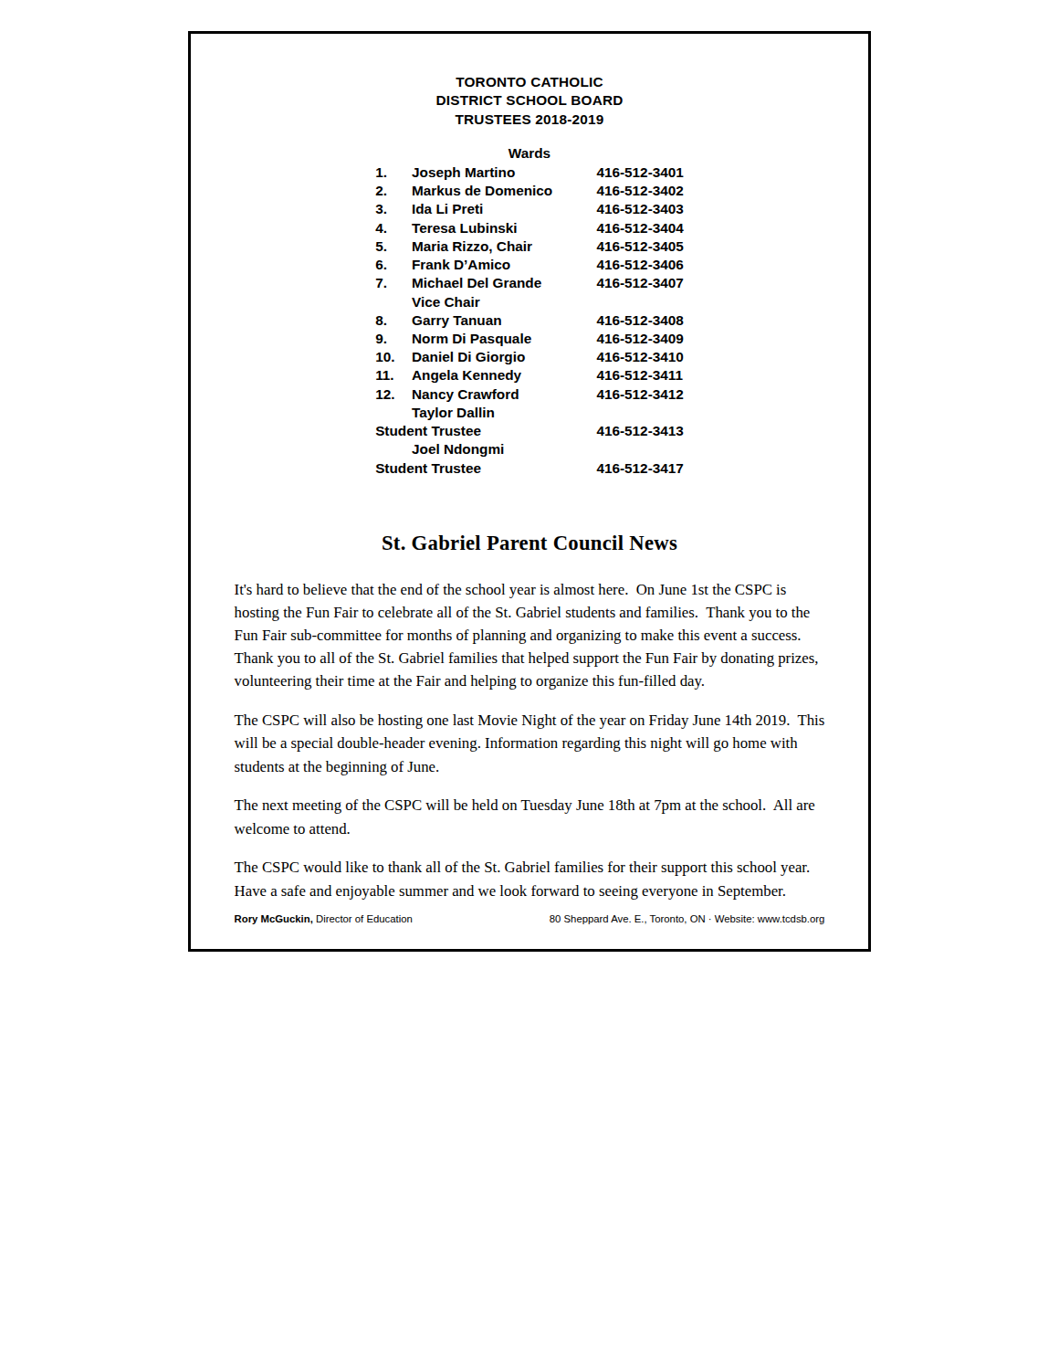TORONTO CATHOLIC
DISTRICT SCHOOL BOARD
TRUSTEES 2018-2019
Wards
| 1. | Joseph Martino | 416-512-3401 |
| 2. | Markus de Domenico | 416-512-3402 |
| 3. | Ida Li Preti | 416-512-3403 |
| 4. | Teresa Lubinski | 416-512-3404 |
| 5. | Maria Rizzo, Chair | 416-512-3405 |
| 6. | Frank D’Amico | 416-512-3406 |
| 7. | Michael Del Grande | 416-512-3407 |
| | Vice Chair | |
| 8. | Garry Tanuan | 416-512-3408 |
| 9. | Norm Di Pasquale | 416-512-3409 |
| 10. | Daniel Di Giorgio | 416-512-3410 |
| 11. | Angela Kennedy | 416-512-3411 |
| 12. | Nancy Crawford | 416-512-3412 |
| | Taylor Dallin | |
| Student Trustee | 416-512-3413 |
| | Joel Ndongmi | |
| Student Trustee | 416-512-3417 |
St. Gabriel Parent Council News
It's hard to believe that the end of the school year is almost here. On June 1st the CSPC is hosting the Fun Fair to celebrate all of the St. Gabriel students and families. Thank you to the Fun Fair sub-committee for months of planning and organizing to make this event a success. Thank you to all of the St. Gabriel families that helped support the Fun Fair by donating prizes, volunteering their time at the Fair and helping to organize this fun-filled day.
The CSPC will also be hosting one last Movie Night of the year on Friday June 14th 2019. This will be a special double-header evening. Information regarding this night will go home with students at the beginning of June.
The next meeting of the CSPC will be held on Tuesday June 18th at 7pm at the school. All are welcome to attend.
The CSPC would like to thank all of the St. Gabriel families for their support this school year. Have a safe and enjoyable summer and we look forward to seeing everyone in September.
Rory McGuckin, Director of Education
80 Sheppard Ave. E., Toronto, ON · Website: www.tcdsb.org